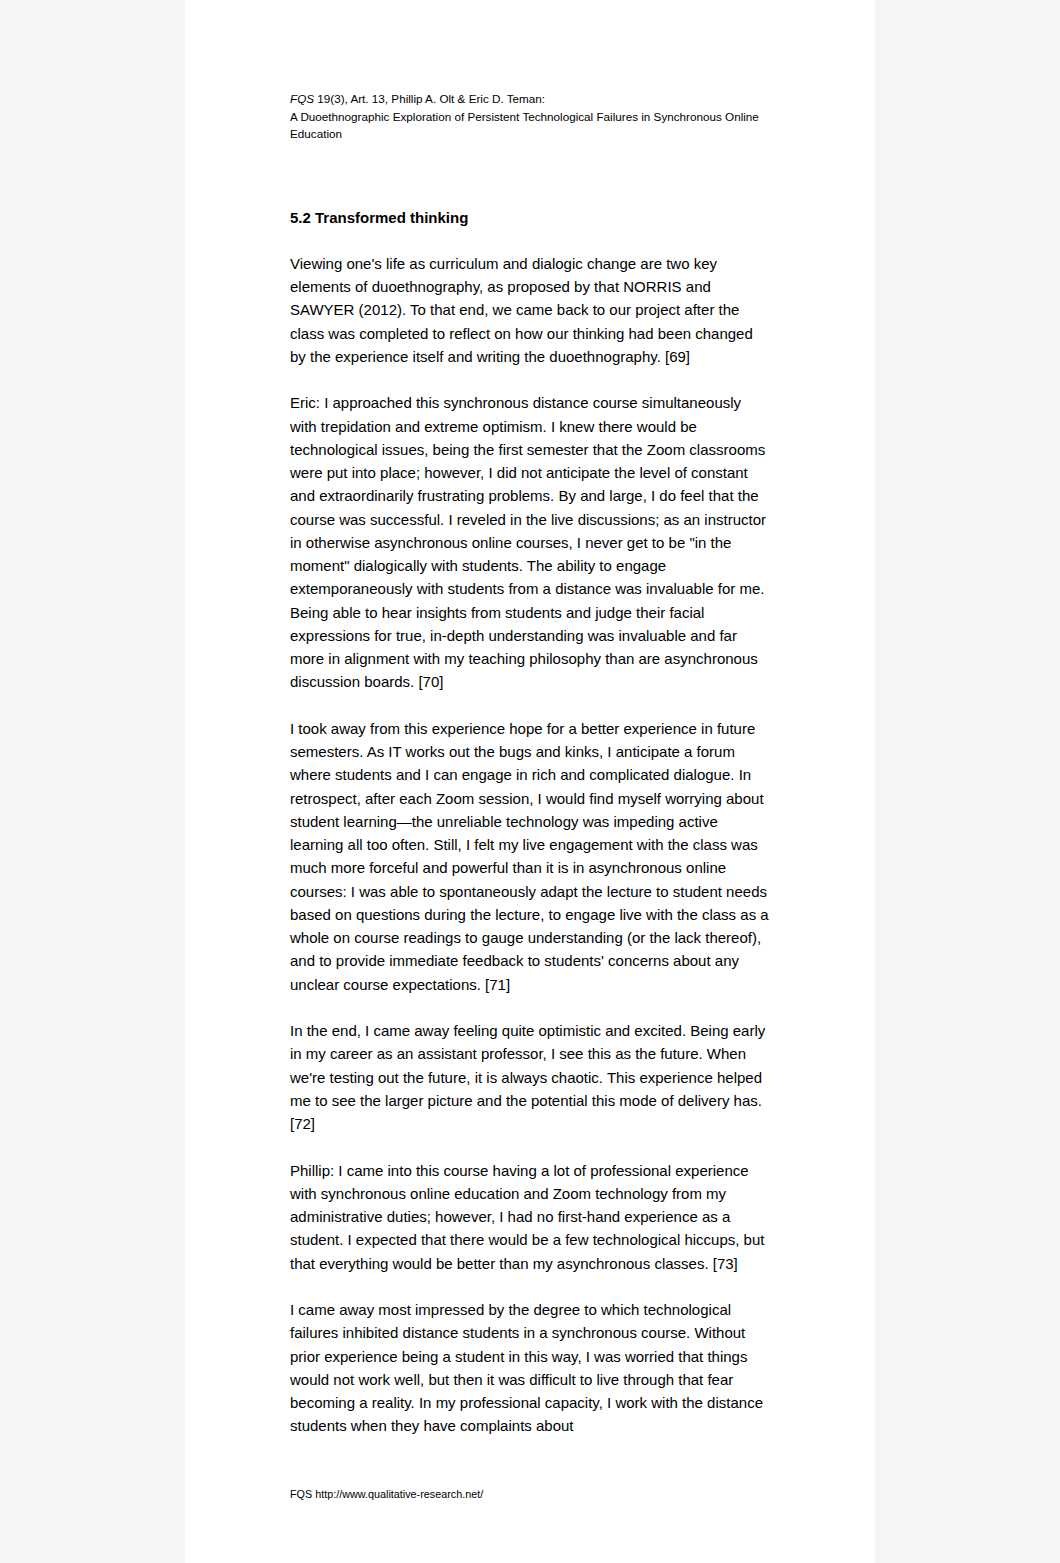FQS 19(3), Art. 13, Phillip A. Olt & Eric D. Teman:
A Duoethnographic Exploration of Persistent Technological Failures in Synchronous Online Education
5.2 Transformed thinking
Viewing one's life as curriculum and dialogic change are two key elements of duoethnography, as proposed by that NORRIS and SAWYER (2012). To that end, we came back to our project after the class was completed to reflect on how our thinking had been changed by the experience itself and writing the duoethnography. [69]
Eric: I approached this synchronous distance course simultaneously with trepidation and extreme optimism. I knew there would be technological issues, being the first semester that the Zoom classrooms were put into place; however, I did not anticipate the level of constant and extraordinarily frustrating problems. By and large, I do feel that the course was successful. I reveled in the live discussions; as an instructor in otherwise asynchronous online courses, I never get to be "in the moment" dialogically with students. The ability to engage extemporaneously with students from a distance was invaluable for me. Being able to hear insights from students and judge their facial expressions for true, in-depth understanding was invaluable and far more in alignment with my teaching philosophy than are asynchronous discussion boards. [70]
I took away from this experience hope for a better experience in future semesters. As IT works out the bugs and kinks, I anticipate a forum where students and I can engage in rich and complicated dialogue. In retrospect, after each Zoom session, I would find myself worrying about student learning—the unreliable technology was impeding active learning all too often. Still, I felt my live engagement with the class was much more forceful and powerful than it is in asynchronous online courses: I was able to spontaneously adapt the lecture to student needs based on questions during the lecture, to engage live with the class as a whole on course readings to gauge understanding (or the lack thereof), and to provide immediate feedback to students' concerns about any unclear course expectations. [71]
In the end, I came away feeling quite optimistic and excited. Being early in my career as an assistant professor, I see this as the future. When we're testing out the future, it is always chaotic. This experience helped me to see the larger picture and the potential this mode of delivery has. [72]
Phillip: I came into this course having a lot of professional experience with synchronous online education and Zoom technology from my administrative duties; however, I had no first-hand experience as a student. I expected that there would be a few technological hiccups, but that everything would be better than my asynchronous classes. [73]
I came away most impressed by the degree to which technological failures inhibited distance students in a synchronous course. Without prior experience being a student in this way, I was worried that things would not work well, but then it was difficult to live through that fear becoming a reality. In my professional capacity, I work with the distance students when they have complaints about
FQS http://www.qualitative-research.net/